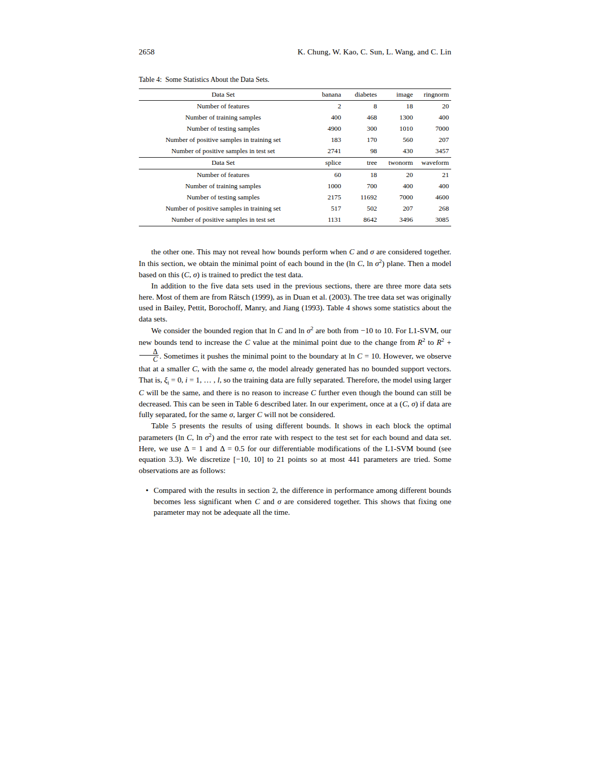2658 K. Chung, W. Kao, C. Sun, L. Wang, and C. Lin
Table 4: Some Statistics About the Data Sets.
| Data Set | banana | diabetes | image | ringnorm |
| --- | --- | --- | --- | --- |
| Number of features | 2 | 8 | 18 | 20 |
| Number of training samples | 400 | 468 | 1300 | 400 |
| Number of testing samples | 4900 | 300 | 1010 | 7000 |
| Number of positive samples in training set | 183 | 170 | 560 | 207 |
| Number of positive samples in test set | 2741 | 98 | 430 | 3457 |
| Data Set | splice | tree | twonorm | waveform |
| Number of features | 60 | 18 | 20 | 21 |
| Number of training samples | 1000 | 700 | 400 | 400 |
| Number of testing samples | 2175 | 11692 | 7000 | 4600 |
| Number of positive samples in training set | 517 | 502 | 207 | 268 |
| Number of positive samples in test set | 1131 | 8642 | 3496 | 3085 |
the other one. This may not reveal how bounds perform when C and σ are considered together. In this section, we obtain the minimal point of each bound in the (ln C, ln σ 2) plane. Then a model based on this (C, σ) is trained to predict the test data.
In addition to the five data sets used in the previous sections, there are three more data sets here. Most of them are from Rätsch (1999), as in Duan et al. (2003). The tree data set was originally used in Bailey, Pettit, Borochoff, Manry, and Jiang (1993). Table 4 shows some statistics about the data sets.
We consider the bounded region that ln C and ln σ 2 are both from −10 to 10. For L1-SVM, our new bounds tend to increase the C value at the minimal point due to the change from R 2 to R 2 + ΔC. Sometimes it pushes the minimal point to the boundary at ln C = 10. However, we observe that at a smaller C, with the same σ, the model already generated has no bounded support vectors. That is, ξi = 0, i = 1, … , l, so the training data are fully separated. Therefore, the model using larger C will be the same, and there is no reason to increase C further even though the bound can still be decreased. This can be seen in Table 6 described later. In our experiment, once at a (C, σ) if data are fully separated, for the same σ, larger C will not be considered.
Table 5 presents the results of using different bounds. It shows in each block the optimal parameters (ln C, ln σ 2) and the error rate with respect to the test set for each bound and data set. Here, we use Δ = 1 and Δ = 0.5 for our differentiable modifications of the L1-SVM bound (see equation 3.3). We discretize [−10, 10] to 21 points so at most 441 parameters are tried. Some observations are as follows:
Compared with the results in section 2, the difference in performance among different bounds becomes less significant when C and σ are considered together. This shows that fixing one parameter may not be adequate all the time.